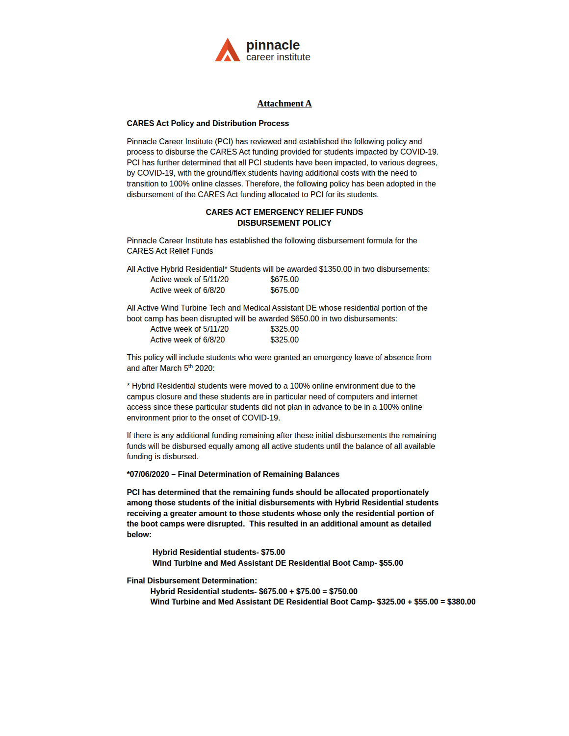pinnacle career institute
Attachment A
CARES Act Policy and Distribution Process
Pinnacle Career Institute (PCI) has reviewed and established the following policy and process to disburse the CARES Act funding provided for students impacted by COVID-19. PCI has further determined that all PCI students have been impacted, to various degrees, by COVID-19, with the ground/flex students having additional costs with the need to transition to 100% online classes. Therefore, the following policy has been adopted in the disbursement of the CARES Act funding allocated to PCI for its students.
CARES ACT EMERGENCY RELIEF FUNDS
DISBURSEMENT POLICY
Pinnacle Career Institute has established the following disbursement formula for the CARES Act Relief Funds
All Active Hybrid Residential* Students will be awarded $1350.00 in two disbursements:
Active week of 5/11/20$675.00 Active week of 6/8/20$675.00
All Active Wind Turbine Tech and Medical Assistant DE whose residential portion of the boot camp has been disrupted will be awarded $650.00 in two disbursements:
Active week of 5/11/20$325.00 Active week of 6/8/20$325.00
This policy will include students who were granted an emergency leave of absence from and after March 5th 2020:
* Hybrid Residential students were moved to a 100% online environment due to the campus closure and these students are in particular need of computers and internet access since these particular students did not plan in advance to be in a 100% online environment prior to the onset of COVID-19.
If there is any additional funding remaining after these initial disbursements the remaining funds will be disbursed equally among all active students until the balance of all available funding is disbursed.
*07/06/2020 – Final Determination of Remaining Balances
PCI has determined that the remaining funds should be allocated proportionately among those students of the initial disbursements with Hybrid Residential students receiving a greater amount to those students whose only the residential portion of the boot camps were disrupted. This resulted in an additional amount as detailed below:
Hybrid Residential students- $75.00 Wind Turbine and Med Assistant DE Residential Boot Camp- $55.00
Final Disbursement Determination:
Hybrid Residential students- $675.00 + $75.00 = $750.00 Wind Turbine and Med Assistant DE Residential Boot Camp- $325.00 + $55.00 = $380.00